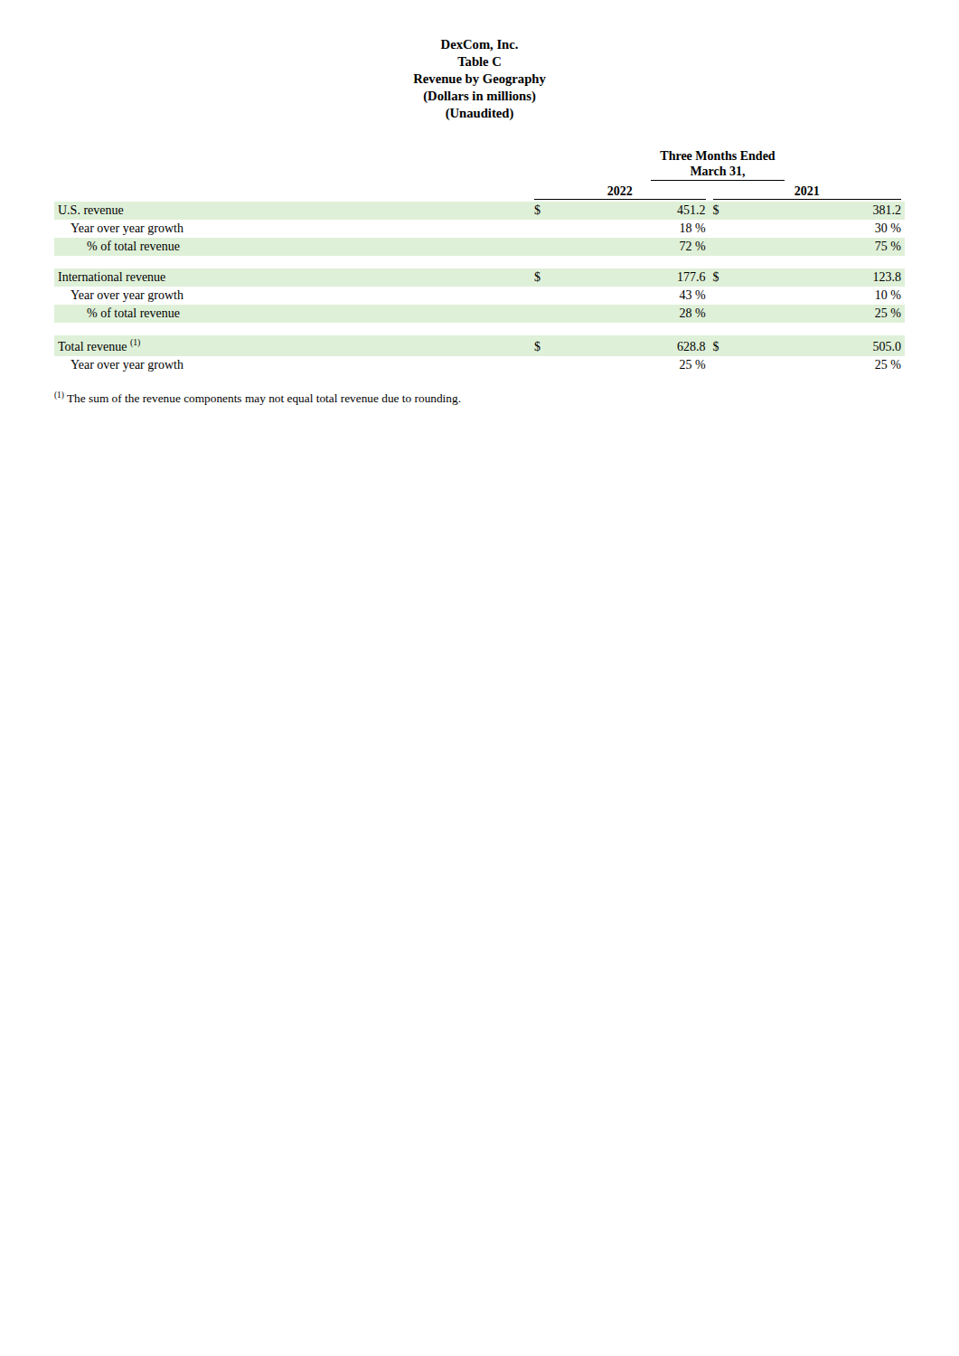DexCom, Inc.
Table C
Revenue by Geography
(Dollars in millions)
(Unaudited)
| | Three Months Ended March 31, |
| | 2022 | 2021 |
| U.S. revenue | $ | 451.2 | $ | 381.2 |
| Year over year growth | | 18 % | | 30 % |
| % of total revenue | | 72 % | | 75 % |
| International revenue | $ | 177.6 | $ | 123.8 |
| Year over year growth | | 43 % | | 10 % |
| % of total revenue | | 28 % | | 25 % |
| Total revenue (1) | $ | 628.8 | $ | 505.0 |
| Year over year growth | | 25 % | | 25 % |
(1) The sum of the revenue components may not equal total revenue due to rounding.